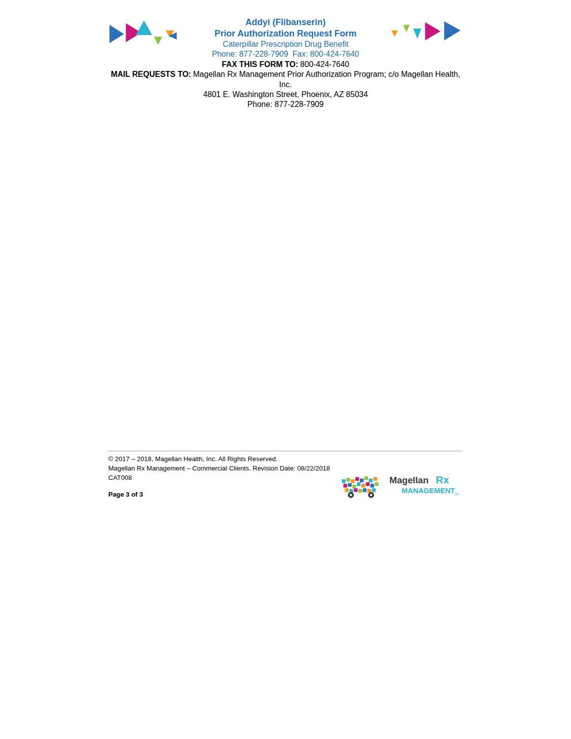Addyi (Flibanserin)
Prior Authorization Request Form
Caterpillar Prescription Drug Benefit
Phone: 877-228-7909 Fax: 800-424-7640
FAX THIS FORM TO: 800-424-7640
MAIL REQUESTS TO: Magellan Rx Management Prior Authorization Program; c/o Magellan Health, Inc.
4801 E. Washington Street, Phoenix, AZ 85034
Phone: 877-228-7909
© 2017 – 2018, Magellan Health, Inc. All Rights Reserved.
Magellan Rx Management – Commercial Clients. Revision Date: 08/22/2018
CAT008
Page 3 of 3
Magellan Rx MANAGEMENT SM